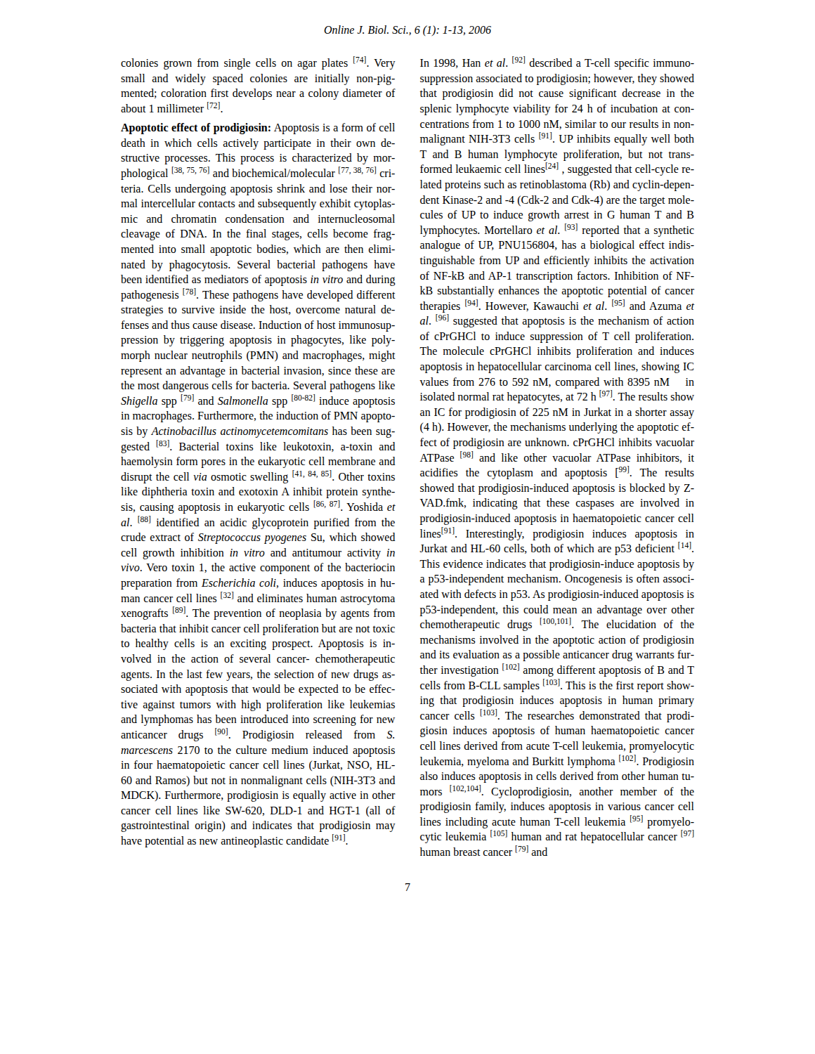Online J. Biol. Sci., 6 (1): 1-13, 2006
colonies grown from single cells on agar plates [74]. Very small and widely spaced colonies are initially non-pigmented; coloration first develops near a colony diameter of about 1 millimeter [72].
Apoptotic effect of prodigiosin: Apoptosis is a form of cell death in which cells actively participate in their own destructive processes. This process is characterized by morphological [38, 75, 76] and biochemical/molecular [77, 38, 76] criteria. Cells undergoing apoptosis shrink and lose their normal intercellular contacts and subsequently exhibit cytoplasmic and chromatin condensation and internucleosomal cleavage of DNA. In the final stages, cells become fragmented into small apoptotic bodies, which are then eliminated by phagocytosis. Several bacterial pathogens have been identified as mediators of apoptosis in vitro and during pathogenesis [78]. These pathogens have developed different strategies to survive inside the host, overcome natural defenses and thus cause disease. Induction of host immunosuppression by triggering apoptosis in phagocytes, like polymorph nuclear neutrophils (PMN) and macrophages, might represent an advantage in bacterial invasion, since these are the most dangerous cells for bacteria. Several pathogens like Shigella spp [79] and Salmonella spp [80-82] induce apoptosis in macrophages. Furthermore, the induction of PMN apoptosis by Actinobacillus actinomycetemcomitans has been suggested [83]. Bacterial toxins like leukotoxin, a-toxin and haemolysin form pores in the eukaryotic cell membrane and disrupt the cell via osmotic swelling [41, 84, 85]. Other toxins like diphtheria toxin and exotoxin A inhibit protein synthesis, causing apoptosis in eukaryotic cells [86, 87]. Yoshida et al. [88] identified an acidic glycoprotein purified from the crude extract of Streptococcus pyogenes Su, which showed cell growth inhibition in vitro and antitumour activity in vivo. Vero toxin 1, the active component of the bacteriocin preparation from Escherichia coli, induces apoptosis in human cancer cell lines [32] and eliminates human astrocytoma xenografts [89]. The prevention of neoplasia by agents from bacteria that inhibit cancer cell proliferation but are not toxic to healthy cells is an exciting prospect. Apoptosis is involved in the action of several cancer- chemotherapeutic agents. In the last few years, the selection of new drugs associated with apoptosis that would be expected to be effective against tumors with high proliferation like leukemias and lymphomas has been introduced into screening for new anticancer drugs [90]. Prodigiosin released from S. marcescens 2170 to the culture medium induced apoptosis in four haematopoietic cancer cell lines (Jurkat, NSO, HL-60 and Ramos) but not in nonmalignant cells (NIH-3T3 and MDCK). Furthermore, prodigiosin is equally active in other cancer cell lines like SW-620, DLD-1 and HGT-1 (all of gastrointestinal origin) and indicates that prodigiosin may have potential as new antineoplastic candidate [91].
In 1998, Han et al. [92] described a T-cell specific immunosuppression associated to prodigiosin; however, they showed that prodigiosin did not cause significant decrease in the splenic lymphocyte viability for 24 h of incubation at concentrations from 1 to 1000 nM, similar to our results in nonmalignant NIH-3T3 cells [91]. UP inhibits equally well both T and B human lymphocyte proliferation, but not transformed leukaemic cell lines[24] , suggested that cell-cycle related proteins such as retinoblastoma (Rb) and cyclin-dependent Kinase-2 and -4 (Cdk-2 and Cdk-4) are the target molecules of UP to induce growth arrest in G human T and B lymphocytes. Mortellaro et al. [93] reported that a synthetic analogue of UP, PNU156804, has a biological effect indistinguishable from UP and efficiently inhibits the activation of NF-kB and AP-1 transcription factors. Inhibition of NF-kB substantially enhances the apoptotic potential of cancer therapies [94]. However, Kawauchi et al. [95] and Azuma et al. [96] suggested that apoptosis is the mechanism of action of cPrGHCl to induce suppression of T cell proliferation. The molecule cPrGHCl inhibits proliferation and induces apoptosis in hepatocellular carcinoma cell lines, showing IC values from 276 to 592 nM, compared with 8395 nM in isolated normal rat hepatocytes, at 72 h [97]. The results show an IC for prodigiosin of 225 nM in Jurkat in a shorter assay (4 h). However, the mechanisms underlying the apoptotic effect of prodigiosin are unknown. cPrGHCl inhibits vacuolar ATPase [98] and like other vacuolar ATPase inhibitors, it acidifies the cytoplasm and apoptosis [99]. The results showed that prodigiosin-induced apoptosis is blocked by Z-VAD.fmk, indicating that these caspases are involved in prodigiosin-induced apoptosis in haematopoietic cancer cell lines[91]. Interestingly, prodigiosin induces apoptosis in Jurkat and HL-60 cells, both of which are p53 deficient [14]. This evidence indicates that prodigiosin-induce apoptosis by a p53-independent mechanism. Oncogenesis is often associated with defects in p53. As prodigiosin-induced apoptosis is p53-independent, this could mean an advantage over other chemotherapeutic drugs [100,101]. The elucidation of the mechanisms involved in the apoptotic action of prodigiosin and its evaluation as a possible anticancer drug warrants further investigation [102] among different apoptosis of B and T cells from B-CLL samples [103]. This is the first report showing that prodigiosin induces apoptosis in human primary cancer cells [103]. The researches demonstrated that prodigiosin induces apoptosis of human haematopoietic cancer cell lines derived from acute T-cell leukemia, promyelocytic leukemia, myeloma and Burkitt lymphoma [102]. Prodigiosin also induces apoptosis in cells derived from other human tumors [102,104]. Cycloprodigiosin, another member of the prodigiosin family, induces apoptosis in various cancer cell lines including acute human T-cell leukemia [95] promyelocytic leukemia [105] human and rat hepatocellular cancer [97] human breast cancer [79] and
7